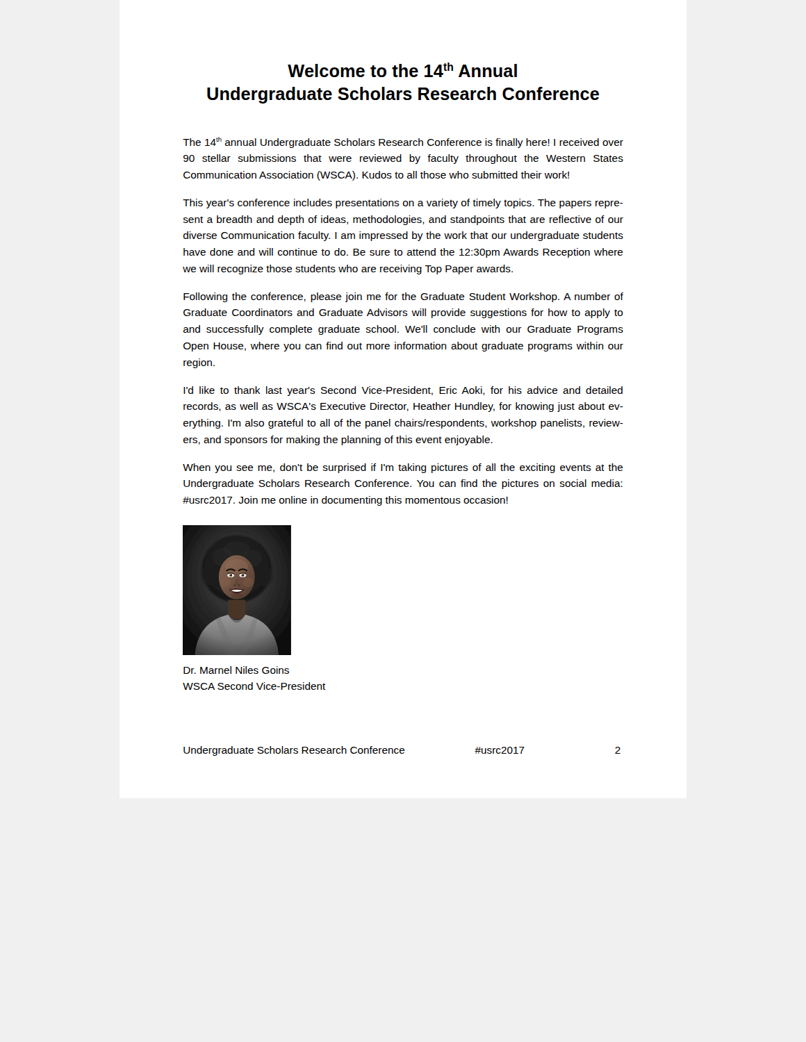Welcome to the 14th Annual
Undergraduate Scholars Research Conference
The 14th annual Undergraduate Scholars Research Conference is finally here! I received over 90 stellar submissions that were reviewed by faculty throughout the Western States Communication Association (WSCA). Kudos to all those who submitted their work!
This year's conference includes presentations on a variety of timely topics. The papers represent a breadth and depth of ideas, methodologies, and standpoints that are reflective of our diverse Communication faculty. I am impressed by the work that our undergraduate students have done and will continue to do. Be sure to attend the 12:30pm Awards Reception where we will recognize those students who are receiving Top Paper awards.
Following the conference, please join me for the Graduate Student Workshop. A number of Graduate Coordinators and Graduate Advisors will provide suggestions for how to apply to and successfully complete graduate school. We'll conclude with our Graduate Programs Open House, where you can find out more information about graduate programs within our region.
I'd like to thank last year's Second Vice-President, Eric Aoki, for his advice and detailed records, as well as WSCA's Executive Director, Heather Hundley, for knowing just about everything. I'm also grateful to all of the panel chairs/respondents, workshop panelists, reviewers, and sponsors for making the planning of this event enjoyable.
When you see me, don't be surprised if I'm taking pictures of all the exciting events at the Undergraduate Scholars Research Conference. You can find the pictures on social media: #usrc2017. Join me online in documenting this momentous occasion!
Dr. Marnel Niles Goins
WSCA Second Vice-President
Undergraduate Scholars Research Conference #usrc2017 2